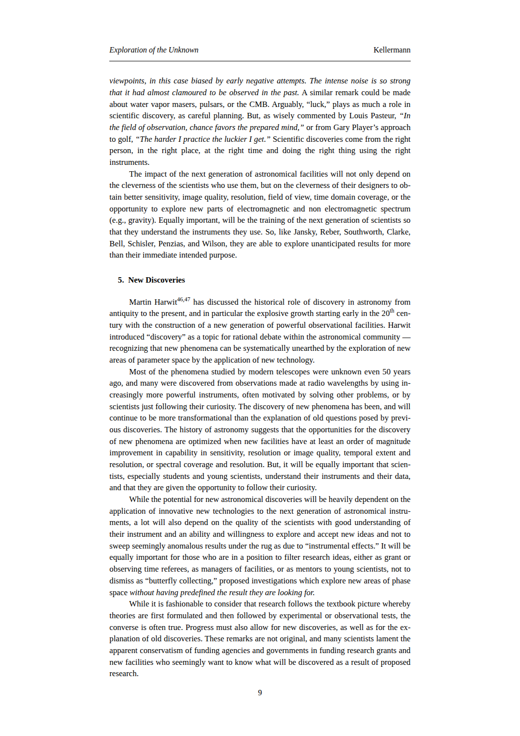Exploration of the Unknown Kellermann
viewpoints, in this case biased by early negative attempts. The intense noise is so strong that it had almost clamoured to be observed in the past. A similar remark could be made about water vapor masers, pulsars, or the CMB. Arguably, “luck,” plays as much a role in scientific discovery, as careful planning. But, as wisely commented by Louis Pasteur, “In the field of observation, chance favors the prepared mind,” or from Gary Player’s approach to golf, “The harder I practice the luckier I get.” Scientific discoveries come from the right person, in the right place, at the right time and doing the right thing using the right instruments.
The impact of the next generation of astronomical facilities will not only depend on the cleverness of the scientists who use them, but on the cleverness of their designers to obtain better sensitivity, image quality, resolution, field of view, time domain coverage, or the opportunity to explore new parts of electromagnetic and non electromagnetic spectrum (e.g., gravity). Equally important, will be the training of the next generation of scientists so that they understand the instruments they use. So, like Jansky, Reber, Southworth, Clarke, Bell, Schisler, Penzias, and Wilson, they are able to explore unanticipated results for more than their immediate intended purpose.
5. New Discoveries
Martin Harwit46,47 has discussed the historical role of discovery in astronomy from antiquity to the present, and in particular the explosive growth starting early in the 20th century with the construction of a new generation of powerful observational facilities. Harwit introduced “discovery” as a topic for rational debate within the astronomical community — recognizing that new phenomena can be systematically unearthed by the exploration of new areas of parameter space by the application of new technology.
Most of the phenomena studied by modern telescopes were unknown even 50 years ago, and many were discovered from observations made at radio wavelengths by using increasingly more powerful instruments, often motivated by solving other problems, or by scientists just following their curiosity. The discovery of new phenomena has been, and will continue to be more transformational than the explanation of old questions posed by previous discoveries. The history of astronomy suggests that the opportunities for the discovery of new phenomena are optimized when new facilities have at least an order of magnitude improvement in capability in sensitivity, resolution or image quality, temporal extent and resolution, or spectral coverage and resolution. But, it will be equally important that scientists, especially students and young scientists, understand their instruments and their data, and that they are given the opportunity to follow their curiosity.
While the potential for new astronomical discoveries will be heavily dependent on the application of innovative new technologies to the next generation of astronomical instruments, a lot will also depend on the quality of the scientists with good understanding of their instrument and an ability and willingness to explore and accept new ideas and not to sweep seemingly anomalous results under the rug as due to “instrumental effects.” It will be equally important for those who are in a position to filter research ideas, either as grant or observing time referees, as managers of facilities, or as mentors to young scientists, not to dismiss as “butterfly collecting,” proposed investigations which explore new areas of phase space without having predefined the result they are looking for.
While it is fashionable to consider that research follows the textbook picture whereby theories are first formulated and then followed by experimental or observational tests, the converse is often true. Progress must also allow for new discoveries, as well as for the explanation of old discoveries. These remarks are not original, and many scientists lament the apparent conservatism of funding agencies and governments in funding research grants and new facilities who seemingly want to know what will be discovered as a result of proposed research.
9